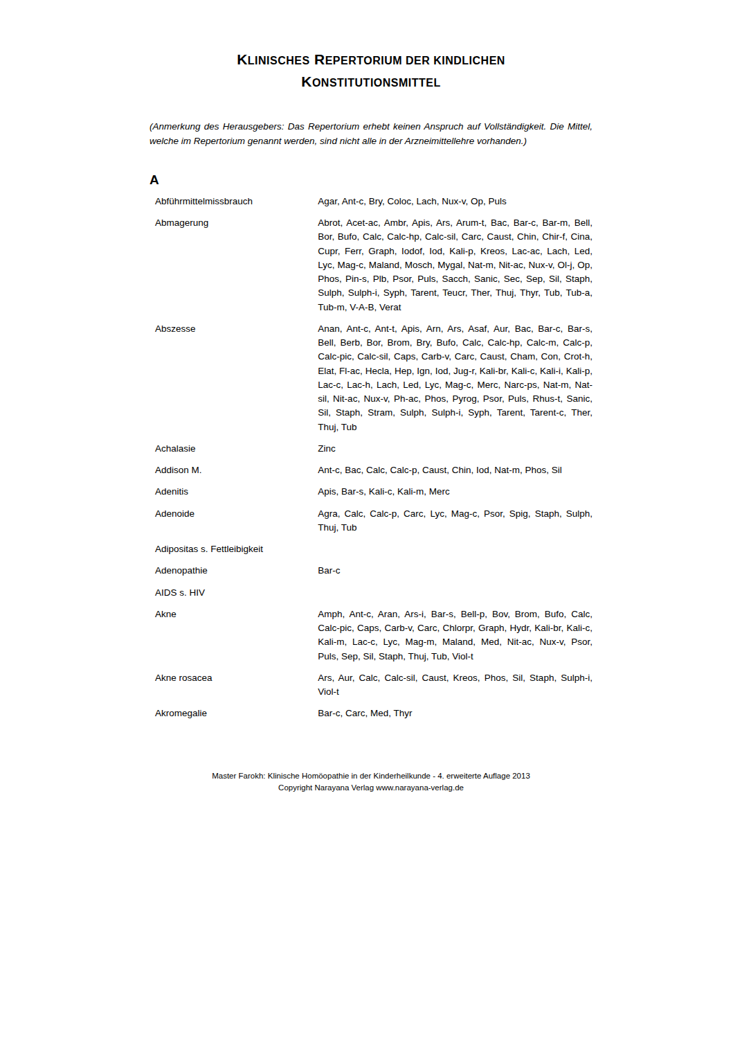KLINISCHES REPERTORIUM DER KINDLICHEN
KONSTITUTIONSMITTEL
(Anmerkung des Herausgebers: Das Repertorium erhebt keinen Anspruch auf Vollständigkeit. Die Mittel, welche im Repertorium genannt werden, sind nicht alle in der Arzneimittellehre vorhanden.)
A
| Abführmittelmissbrauch | Agar, Ant-c, Bry, Coloc, Lach, Nux-v, Op, Puls |
| Abmagerung | Abrot, Acet-ac, Ambr, Apis, Ars, Arum-t, Bac, Bar-c, Bar-m, Bell, Bor, Bufo, Calc, Calc-hp, Calc-sil, Carc, Caust, Chin, Chir-f, Cina, Cupr, Ferr, Graph, Iodof, Iod, Kali-p, Kreos, Lac-ac, Lach, Led, Lyc, Mag-c, Maland, Mosch, Mygal, Nat-m, Nit-ac, Nux-v, Ol-j, Op, Phos, Pin-s, Plb, Psor, Puls, Sacch, Sanic, Sec, Sep, Sil, Staph, Sulph, Sulph-i, Syph, Tarent, Teucr, Ther, Thuj, Thyr, Tub, Tub-a, Tub-m, V-A-B, Verat |
| Abszesse | Anan, Ant-c, Ant-t, Apis, Arn, Ars, Asaf, Aur, Bac, Bar-c, Bar-s, Bell, Berb, Bor, Brom, Bry, Bufo, Calc, Calc-hp, Calc-m, Calc-p, Calc-pic, Calc-sil, Caps, Carb-v, Carc, Caust, Cham, Con, Crot-h, Elat, Fl-ac, Hecla, Hep, Ign, Iod, Jug-r, Kali-br, Kali-c, Kali-i, Kali-p, Lac-c, Lac-h, Lach, Led, Lyc, Mag-c, Merc, Narc-ps, Nat-m, Nat-sil, Nit-ac, Nux-v, Ph-ac, Phos, Pyrog, Psor, Puls, Rhus-t, Sanic, Sil, Staph, Stram, Sulph, Sulph-i, Syph, Tarent, Tarent-c, Ther, Thuj, Tub |
| Achalasie | Zinc |
| Addison M. | Ant-c, Bac, Calc, Calc-p, Caust, Chin, Iod, Nat-m, Phos, Sil |
| Adenitis | Apis, Bar-s, Kali-c, Kali-m, Merc |
| Adenoide | Agra, Calc, Calc-p, Carc, Lyc, Mag-c, Psor, Spig, Staph, Sulph, Thuj, Tub |
| Adipositas s. Fettleibigkeit | |
| Adenopathie | Bar-c |
| AIDS s. HIV | |
| Akne | Amph, Ant-c, Aran, Ars-i, Bar-s, Bell-p, Bov, Brom, Bufo, Calc, Calc-pic, Caps, Carb-v, Carc, Chlorpr, Graph, Hydr, Kali-br, Kali-c, Kali-m, Lac-c, Lyc, Mag-m, Maland, Med, Nit-ac, Nux-v, Psor, Puls, Sep, Sil, Staph, Thuj, Tub, Viol-t |
| Akne rosacea | Ars, Aur, Calc, Calc-sil, Caust, Kreos, Phos, Sil, Staph, Sulph-i, Viol-t |
| Akromegalie | Bar-c, Carc, Med, Thyr |
Master Farokh: Klinische Homöopathie in der Kinderheilkunde - 4. erweiterte Auflage 2013
Copyright Narayana Verlag www.narayana-verlag.de